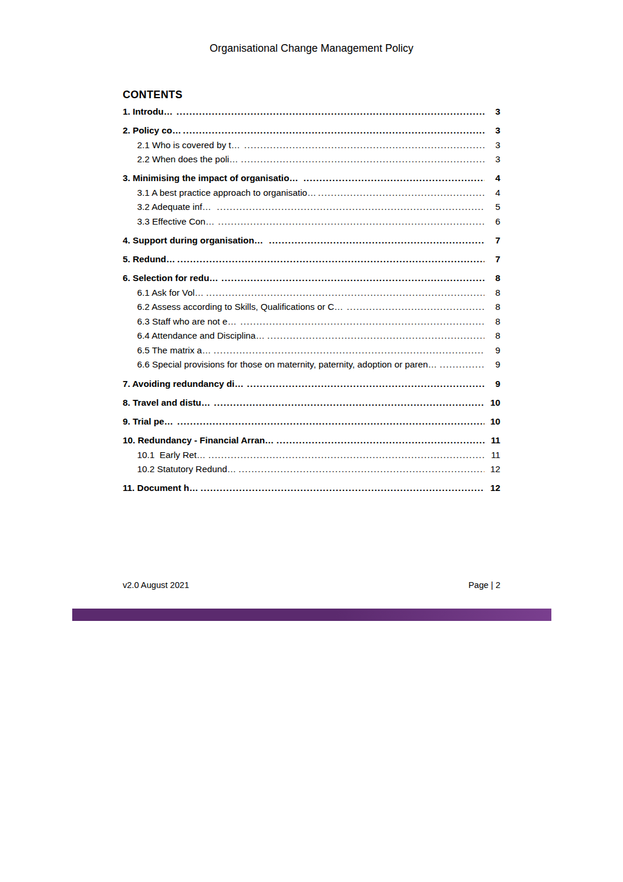Organisational Change Management Policy
CONTENTS
1. Introduction .................................................................................................................. 3
2. Policy context ................................................................................................................. 3
2.1 Who is covered by the policy? ............................................................................................... 3
2.2 When does the policy apply? ................................................................................................ 3
3. Minimising the impact of organisational change ................................................................... 4
3.1 A best practice approach to organisation planning ............................................................. 4
3.2 Adequate information .......................................................................................................... 5
3.3 Effective Consultation .......................................................................................................... 6
4. Support during organisational change ................................................................................ 7
5. Redundancy ................................................................................................................... 7
6. Selection for redundancy ................................................................................................... 8
6.1 Ask for Volunteers ................................................................................................................ 8
6.2 Assess according to Skills, Qualifications or Competencies ................................................... 8
6.3 Staff who are not employees ................................................................................................ 8
6.4 Attendance and Disciplinary Records ..................................................................................... 8
6.5 The matrix approach ............................................................................................................. 9
6.6 Special provisions for those on maternity, paternity, adoption or parental leave ............... 9
7. Avoiding redundancy dismissals .......................................................................................... 9
8. Travel and disturbance ..................................................................................................... 10
9. Trial periods .................................................................................................................. 10
10. Redundancy - Financial Arrangements ............................................................................ 11
10.1 Early Retirement .............................................................................................................. 11
10.2 Statutory Redundancy Pay ................................................................................................. 12
11. Document history ......................................................................................................... 12
v2.0 August 2021 Page | 2